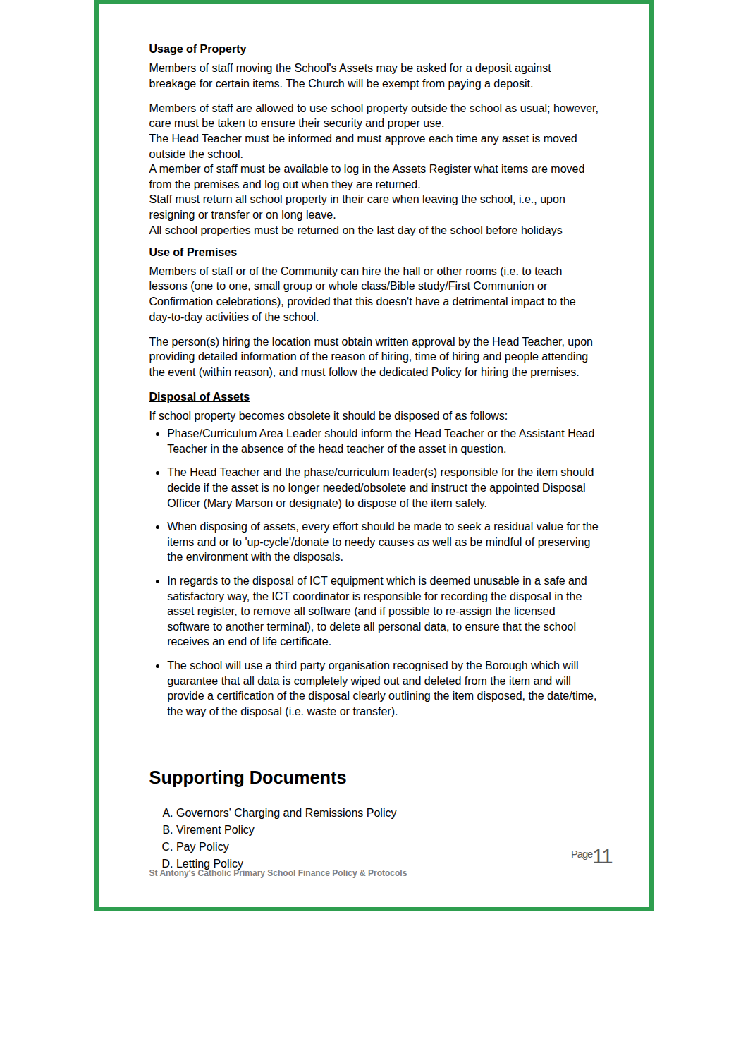Usage of Property
Members of staff moving the School's Assets may be asked for a deposit against breakage for certain items. The Church will be exempt from paying a deposit.
Members of staff are allowed to use school property outside the school as usual; however, care must be taken to ensure their security and proper use.
The Head Teacher must be informed and must approve each time any asset is moved outside the school.
A member of staff must be available to log in the Assets Register what items are moved from the premises and log out when they are returned.
Staff must return all school property in their care when leaving the school, i.e., upon resigning or transfer or on long leave.
All school properties must be returned on the last day of the school before holidays
Use of Premises
Members of staff or of the Community can hire the hall or other rooms (i.e. to teach lessons (one to one, small group or whole class/Bible study/First Communion or Confirmation celebrations), provided that this doesn't have a detrimental impact to the day-to-day activities of the school.
The person(s) hiring the location must obtain written approval by the Head Teacher, upon providing detailed information of the reason of hiring, time of hiring and people attending the event (within reason), and must follow the dedicated Policy for hiring the premises.
Disposal of Assets
If school property becomes obsolete it should be disposed of as follows:
Phase/Curriculum Area Leader should inform the Head Teacher or the Assistant Head Teacher in the absence of the head teacher of the asset in question.
The Head Teacher and the phase/curriculum leader(s) responsible for the item should decide if the asset is no longer needed/obsolete and instruct the appointed Disposal Officer (Mary Marson or designate) to dispose of the item safely.
When disposing of assets, every effort should be made to seek a residual value for the items and or to 'up-cycle'/donate to needy causes as well as be mindful of preserving the environment with the disposals.
In regards to the disposal of ICT equipment which is deemed unusable in a safe and satisfactory way, the ICT coordinator is responsible for recording the disposal in the asset register, to remove all software (and if possible to re-assign the licensed software to another terminal), to delete all personal data, to ensure that the school receives an end of life certificate.
The school will use a third party organisation recognised by the Borough which will guarantee that all data is completely wiped out and deleted from the item and will provide a certification of the disposal clearly outlining the item disposed, the date/time, the way of the disposal (i.e. waste or transfer).
Supporting Documents
Governors' Charging and Remissions Policy
Virement Policy
Pay Policy
Letting Policy
St Antony's Catholic Primary School Finance Policy & Protocols
Page11